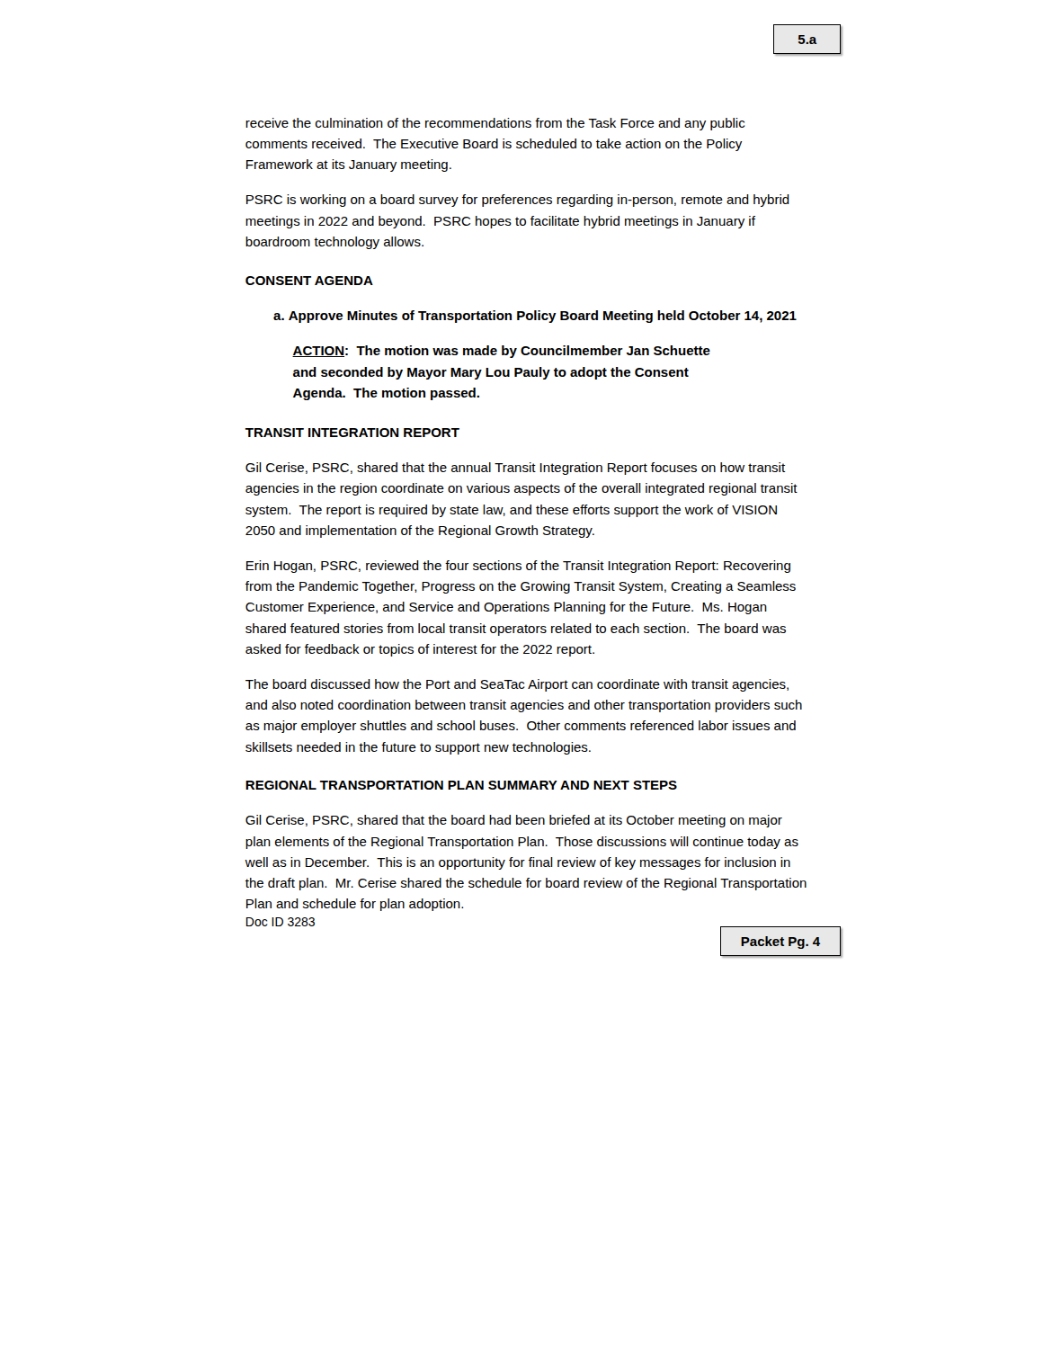5.a
receive the culmination of the recommendations from the Task Force and any public comments received. The Executive Board is scheduled to take action on the Policy Framework at its January meeting.
PSRC is working on a board survey for preferences regarding in-person, remote and hybrid meetings in 2022 and beyond. PSRC hopes to facilitate hybrid meetings in January if boardroom technology allows.
Consent Agenda
Approve Minutes of Transportation Policy Board Meeting held October 14, 2021
ACTION: The motion was made by Councilmember Jan Schuette and seconded by Mayor Mary Lou Pauly to adopt the Consent Agenda. The motion passed.
Transit Integration Report
Gil Cerise, PSRC, shared that the annual Transit Integration Report focuses on how transit agencies in the region coordinate on various aspects of the overall integrated regional transit system. The report is required by state law, and these efforts support the work of VISION 2050 and implementation of the Regional Growth Strategy.
Erin Hogan, PSRC, reviewed the four sections of the Transit Integration Report: Recovering from the Pandemic Together, Progress on the Growing Transit System, Creating a Seamless Customer Experience, and Service and Operations Planning for the Future. Ms. Hogan shared featured stories from local transit operators related to each section. The board was asked for feedback or topics of interest for the 2022 report.
The board discussed how the Port and SeaTac Airport can coordinate with transit agencies, and also noted coordination between transit agencies and other transportation providers such as major employer shuttles and school buses. Other comments referenced labor issues and skillsets needed in the future to support new technologies.
Regional Transportation Plan Summary and Next Steps
Gil Cerise, PSRC, shared that the board had been briefed at its October meeting on major plan elements of the Regional Transportation Plan. Those discussions will continue today as well as in December. This is an opportunity for final review of key messages for inclusion in the draft plan. Mr. Cerise shared the schedule for board review of the Regional Transportation Plan and schedule for plan adoption.
Doc ID 3283
Packet Pg. 4